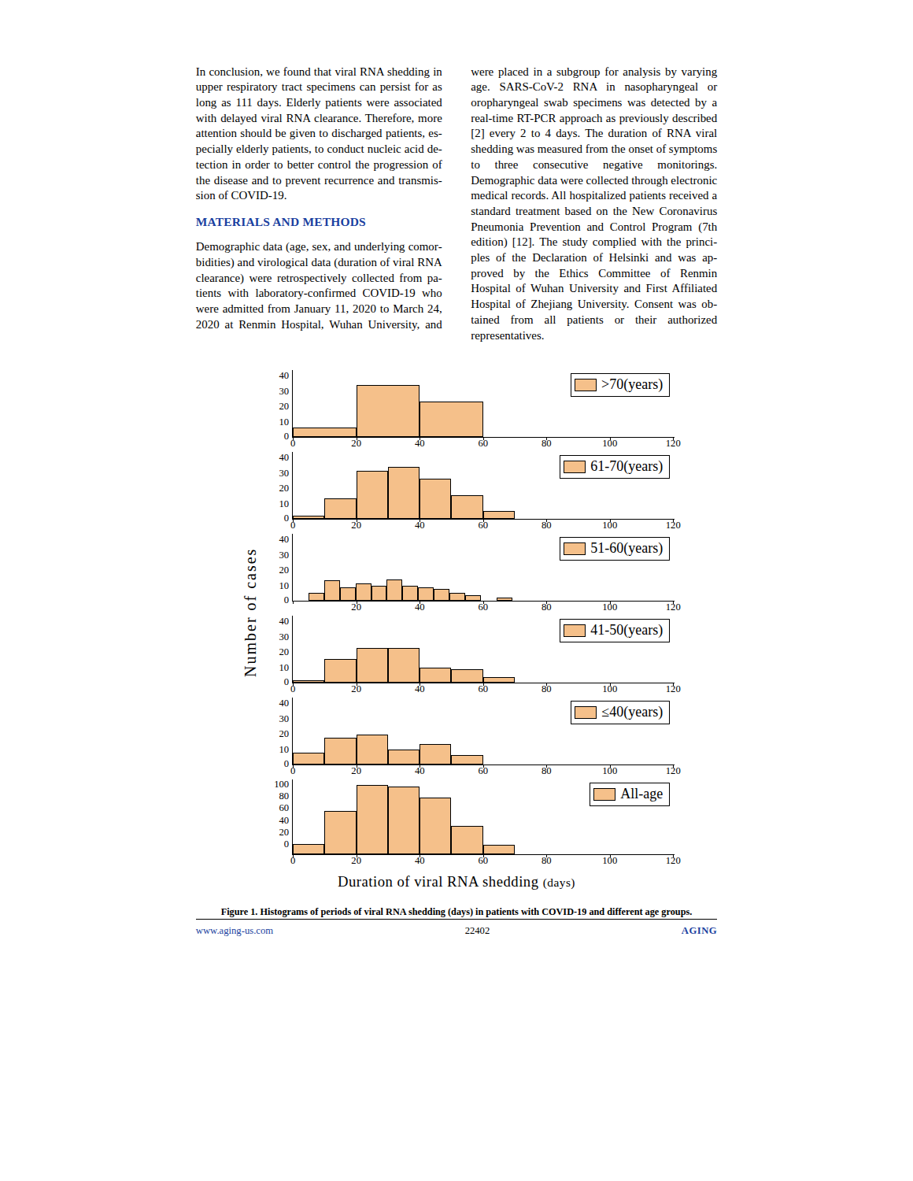In conclusion, we found that viral RNA shedding in upper respiratory tract specimens can persist for as long as 111 days. Elderly patients were associated with delayed viral RNA clearance. Therefore, more attention should be given to discharged patients, especially elderly patients, to conduct nucleic acid detection in order to better control the progression of the disease and to prevent recurrence and transmission of COVID-19.
MATERIALS AND METHODS
Demographic data (age, sex, and underlying comorbidities) and virological data (duration of viral RNA clearance) were retrospectively collected from patients with laboratory-confirmed COVID-19 who were admitted from January 11, 2020 to March 24, 2020 at Renmin Hospital, Wuhan University, and were placed in a subgroup for analysis by varying age. SARS-CoV-2 RNA in nasopharyngeal or oropharyngeal swab specimens was detected by a real-time RT-PCR approach as previously described [2] every 2 to 4 days. The duration of RNA viral shedding was measured from the onset of symptoms to three consecutive negative monitorings. Demographic data were collected through electronic medical records. All hospitalized patients received a standard treatment based on the New Coronavirus Pneumonia Prevention and Control Program (7th edition) [12]. The study complied with the principles of the Declaration of Helsinki and was approved by the Ethics Committee of Renmin Hospital of Wuhan University and First Affiliated Hospital of Zhejiang University. Consent was obtained from all patients or their authorized representatives.
Number of cases
40 30 20 10 0
0 20 40 60 80 100 120
>70(years)
40 30 20 10 0
0 20 40 60 80 100 120
61-70(years)
40 30 20 10 0
20 40 60 80 100 120
51-60(years)
40 30 20 10 0
0 20 40 60 80 100 120
41-50(years)
40 30 20 10 0
0 20 40 60 80 100 120
≤40(years)
100 80 60 40 20 0
0 20 40 60 80 100 120
All-age
Duration of viral RNA shedding (days)
Figure 1. Histograms of periods of viral RNA shedding (days) in patients with COVID-19 and different age groups.
www.aging-us.com
22402
AGING